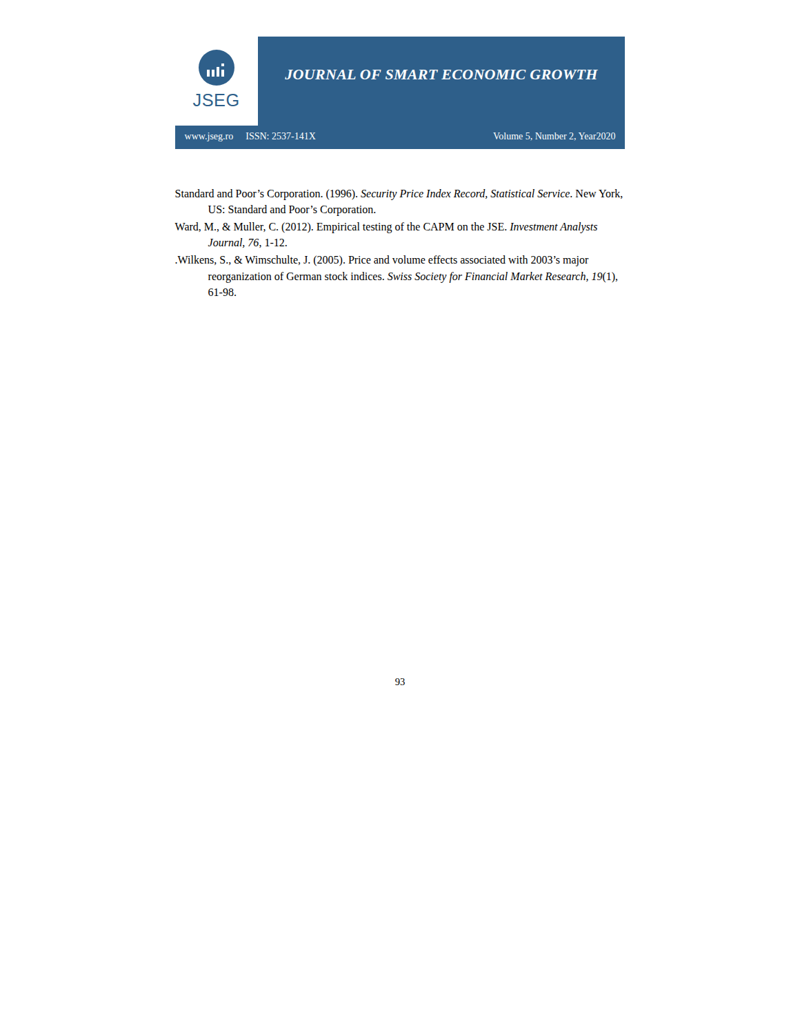JSEG
JOURNAL OF SMART ECONOMIC GROWTH
www.jseg.ro ISSN: 2537-141X
Volume 5, Number 2, Year2020
Standard and Poor’s Corporation. (1996). Security Price Index Record, Statistical Service. New York, US: Standard and Poor’s Corporation.
Ward, M., & Muller, C. (2012). Empirical testing of the CAPM on the JSE. Investment Analysts Journal, 76, 1-12.
.Wilkens, S., & Wimschulte, J. (2005). Price and volume effects associated with 2003’s major reorganization of German stock indices. Swiss Society for Financial Market Research, 19(1), 61-98.
93